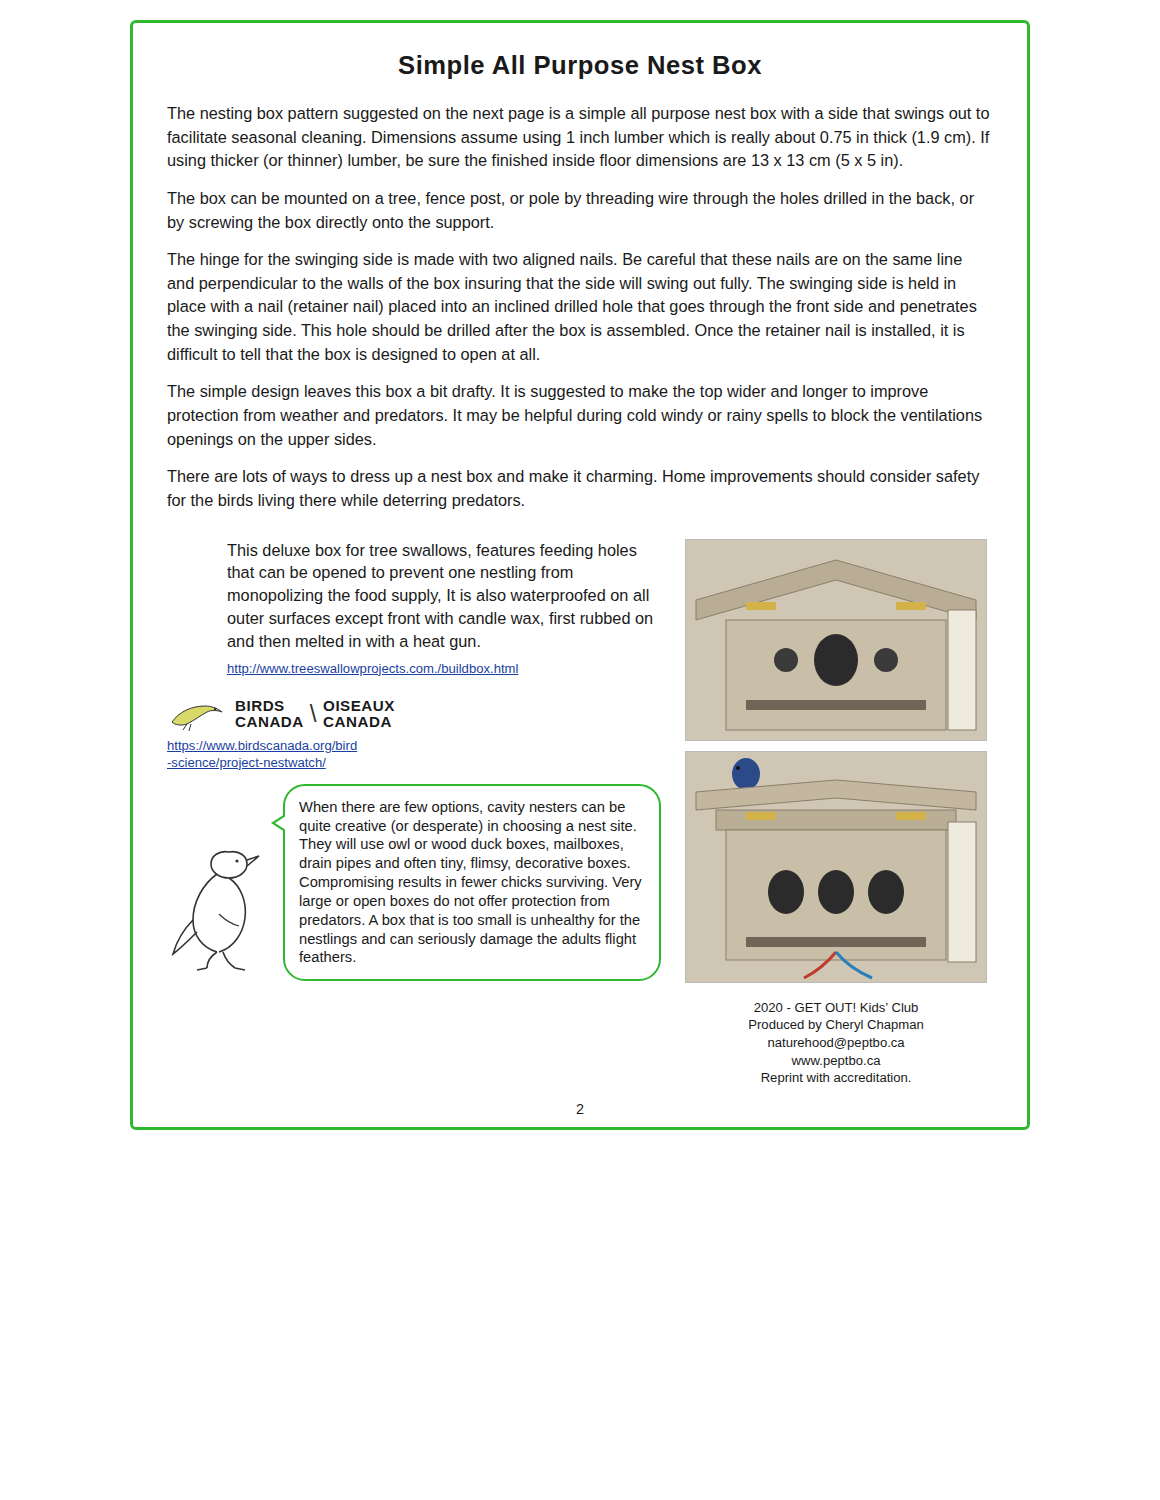Simple All Purpose Nest Box
The nesting box pattern suggested on the next page is a simple all purpose nest box with a side that swings out to facilitate seasonal cleaning. Dimensions assume using 1 inch lumber which is really about 0.75 in thick (1.9 cm). If using thicker (or thinner) lumber, be sure the finished inside floor dimensions are 13 x 13 cm (5 x 5 in).
The box can be mounted on a tree, fence post, or pole by threading wire through the holes drilled in the back, or by screwing the box directly onto the support.
The hinge for the swinging side is made with two aligned nails. Be careful that these nails are on the same line and perpendicular to the walls of the box insuring that the side will swing out fully. The swinging side is held in place with a nail (retainer nail) placed into an inclined drilled hole that goes through the front side and penetrates the swinging side. This hole should be drilled after the box is assembled. Once the retainer nail is installed, it is difficult to tell that the box is designed to open at all.
The simple design leaves this box a bit drafty. It is suggested to make the top wider and longer to improve protection from weather and predators. It may be helpful during cold windy or rainy spells to block the ventilations openings on the upper sides.
There are lots of ways to dress up a nest box and make it charming. Home improvements should consider safety for the birds living there while deterring predators.
This deluxe box for tree swallows, features feeding holes that can be opened to prevent one nestling from monopolizing the food supply, It is also waterproofed on all outer surfaces except front with candle wax, first rubbed on and then melted in with a heat gun.
http://www.treeswallowprojects.com./buildbox.html
BIRDS
CANADA \ OISEAUX
CANADA
https://www.birdscanada.org/bird -science/project-nestwatch/
When there are few options, cavity nesters can be quite creative (or desperate) in choosing a nest site. They will use owl or wood duck boxes, mailboxes, drain pipes and often tiny, flimsy, decorative boxes. Compromising results in fewer chicks surviving. Very large or open boxes do not offer protection from predators. A box that is too small is unhealthy for the nestlings and can seriously damage the adults flight feathers.
2020 - GET OUT! Kids’ Club
Produced by Cheryl Chapman
naturehood@peptbo.ca
www.peptbo.ca
Reprint with accreditation.
2